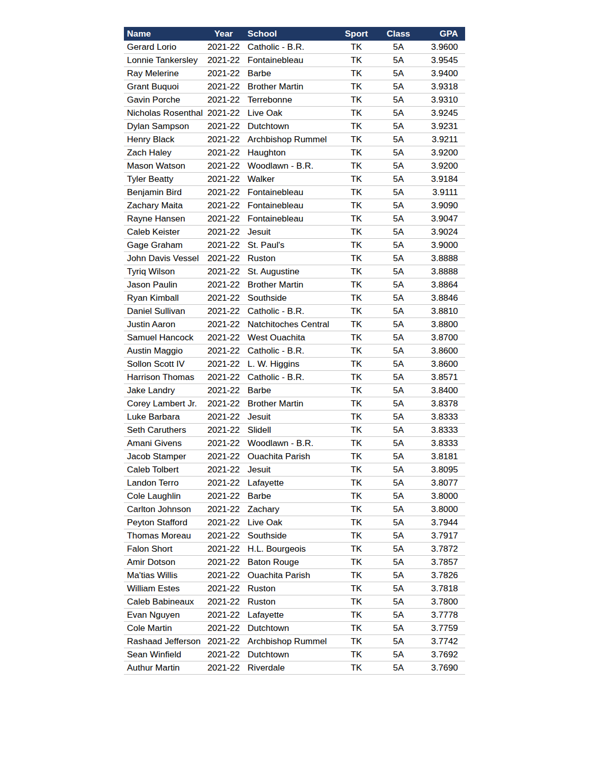| Name | Year | School | Sport | Class | GPA |
| --- | --- | --- | --- | --- | --- |
| Gerard Lorio | 2021-22 | Catholic - B.R. | TK | 5A | 3.9600 |
| Lonnie Tankersley | 2021-22 | Fontainebleau | TK | 5A | 3.9545 |
| Ray Melerine | 2021-22 | Barbe | TK | 5A | 3.9400 |
| Grant Buquoi | 2021-22 | Brother Martin | TK | 5A | 3.9318 |
| Gavin Porche | 2021-22 | Terrebonne | TK | 5A | 3.9310 |
| Nicholas Rosenthal | 2021-22 | Live Oak | TK | 5A | 3.9245 |
| Dylan Sampson | 2021-22 | Dutchtown | TK | 5A | 3.9231 |
| Henry Black | 2021-22 | Archbishop Rummel | TK | 5A | 3.9211 |
| Zach Haley | 2021-22 | Haughton | TK | 5A | 3.9200 |
| Mason Watson | 2021-22 | Woodlawn - B.R. | TK | 5A | 3.9200 |
| Tyler Beatty | 2021-22 | Walker | TK | 5A | 3.9184 |
| Benjamin Bird | 2021-22 | Fontainebleau | TK | 5A | 3.9111 |
| Zachary Maita | 2021-22 | Fontainebleau | TK | 5A | 3.9090 |
| Rayne Hansen | 2021-22 | Fontainebleau | TK | 5A | 3.9047 |
| Caleb Keister | 2021-22 | Jesuit | TK | 5A | 3.9024 |
| Gage Graham | 2021-22 | St. Paul's | TK | 5A | 3.9000 |
| John Davis Vessel | 2021-22 | Ruston | TK | 5A | 3.8888 |
| Tyriq Wilson | 2021-22 | St. Augustine | TK | 5A | 3.8888 |
| Jason Paulin | 2021-22 | Brother Martin | TK | 5A | 3.8864 |
| Ryan Kimball | 2021-22 | Southside | TK | 5A | 3.8846 |
| Daniel Sullivan | 2021-22 | Catholic - B.R. | TK | 5A | 3.8810 |
| Justin Aaron | 2021-22 | Natchitoches Central | TK | 5A | 3.8800 |
| Samuel Hancock | 2021-22 | West Ouachita | TK | 5A | 3.8700 |
| Austin Maggio | 2021-22 | Catholic - B.R. | TK | 5A | 3.8600 |
| Sollon Scott IV | 2021-22 | L. W. Higgins | TK | 5A | 3.8600 |
| Harrison Thomas | 2021-22 | Catholic - B.R. | TK | 5A | 3.8571 |
| Jake Landry | 2021-22 | Barbe | TK | 5A | 3.8400 |
| Corey Lambert Jr. | 2021-22 | Brother Martin | TK | 5A | 3.8378 |
| Luke Barbara | 2021-22 | Jesuit | TK | 5A | 3.8333 |
| Seth Caruthers | 2021-22 | Slidell | TK | 5A | 3.8333 |
| Amani Givens | 2021-22 | Woodlawn - B.R. | TK | 5A | 3.8333 |
| Jacob Stamper | 2021-22 | Ouachita Parish | TK | 5A | 3.8181 |
| Caleb Tolbert | 2021-22 | Jesuit | TK | 5A | 3.8095 |
| Landon Terro | 2021-22 | Lafayette | TK | 5A | 3.8077 |
| Cole Laughlin | 2021-22 | Barbe | TK | 5A | 3.8000 |
| Carlton Johnson | 2021-22 | Zachary | TK | 5A | 3.8000 |
| Peyton Stafford | 2021-22 | Live Oak | TK | 5A | 3.7944 |
| Thomas Moreau | 2021-22 | Southside | TK | 5A | 3.7917 |
| Falon Short | 2021-22 | H.L. Bourgeois | TK | 5A | 3.7872 |
| Amir Dotson | 2021-22 | Baton Rouge | TK | 5A | 3.7857 |
| Ma'tias Willis | 2021-22 | Ouachita Parish | TK | 5A | 3.7826 |
| William Estes | 2021-22 | Ruston | TK | 5A | 3.7818 |
| Caleb Babineaux | 2021-22 | Ruston | TK | 5A | 3.7800 |
| Evan Nguyen | 2021-22 | Lafayette | TK | 5A | 3.7778 |
| Cole Martin | 2021-22 | Dutchtown | TK | 5A | 3.7759 |
| Rashaad Jefferson | 2021-22 | Archbishop Rummel | TK | 5A | 3.7742 |
| Sean Winfield | 2021-22 | Dutchtown | TK | 5A | 3.7692 |
| Authur Martin | 2021-22 | Riverdale | TK | 5A | 3.7690 |